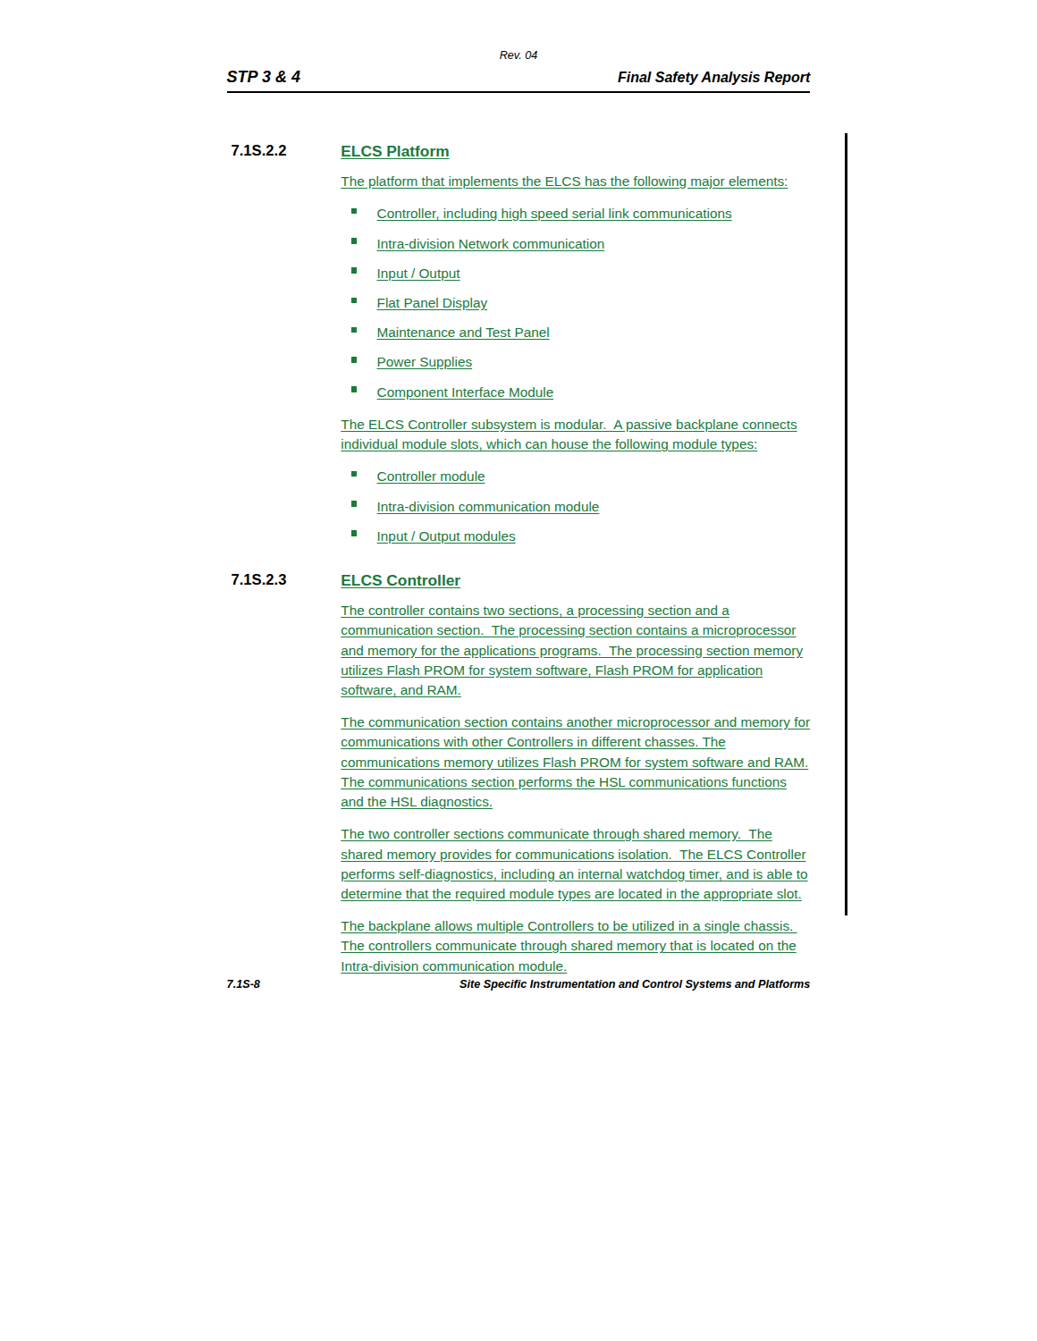Rev. 04
STP 3 & 4
Final Safety Analysis Report
7.1S.2.2
ELCS Platform
The platform that implements the ELCS has the following major elements:
Controller, including high speed serial link communications
Intra-division Network communication
Input / Output
Flat Panel Display
Maintenance and Test Panel
Power Supplies
Component Interface Module
The ELCS Controller subsystem is modular. A passive backplane connects individual module slots, which can house the following module types:
Controller module
Intra-division communication module
Input / Output modules
7.1S.2.3
ELCS Controller
The controller contains two sections, a processing section and a communication section. The processing section contains a microprocessor and memory for the applications programs. The processing section memory utilizes Flash PROM for system software, Flash PROM for application software, and RAM.
The communication section contains another microprocessor and memory for communications with other Controllers in different chasses. The communications memory utilizes Flash PROM for system software and RAM. The communications section performs the HSL communications functions and the HSL diagnostics.
The two controller sections communicate through shared memory. The shared memory provides for communications isolation. The ELCS Controller performs self-diagnostics, including an internal watchdog timer, and is able to determine that the required module types are located in the appropriate slot.
The backplane allows multiple Controllers to be utilized in a single chassis. The controllers communicate through shared memory that is located on the Intra-division communication module.
7.1S-8
Site Specific Instrumentation and Control Systems and Platforms